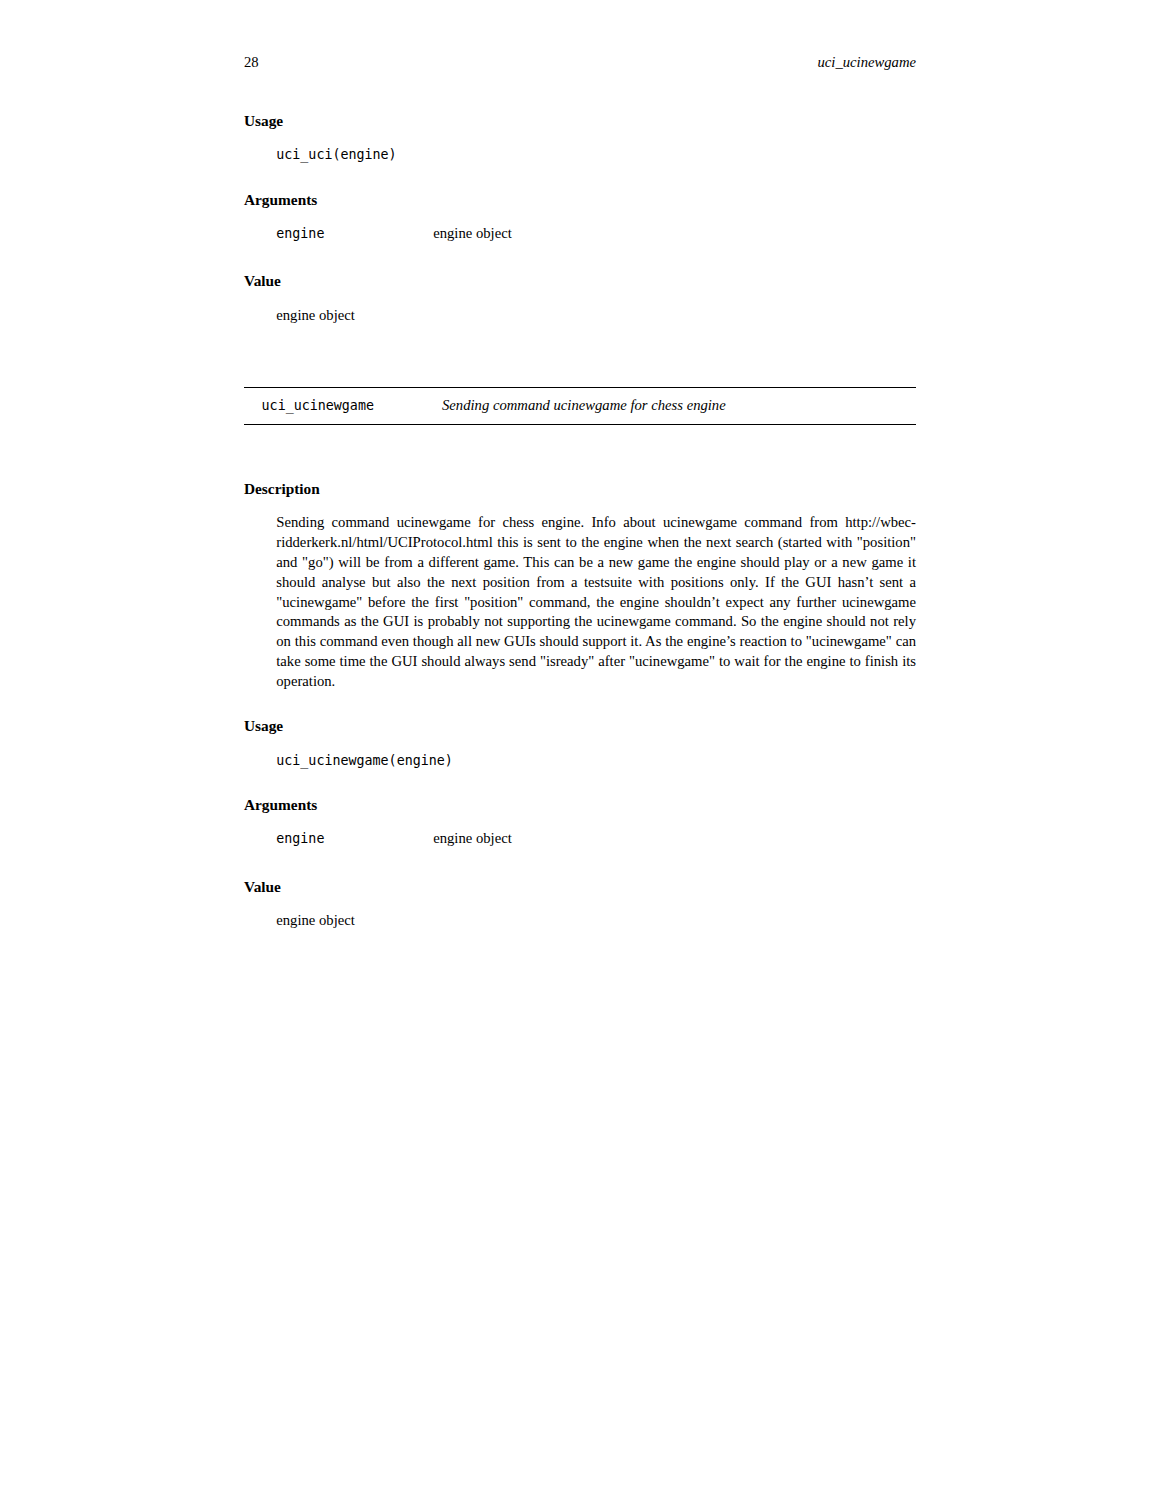28 uci_ucinewgame
Usage
uci_uci(engine)
Arguments
| engine | engine object |
Value
engine object
uci_ucinewgame Sending command ucinewgame for chess engine
Description
Sending command ucinewgame for chess engine. Info about ucinewgame command from http://wbec-ridderkerk.nl/html/UCIProtocol.html this is sent to the engine when the next search (started with "position" and "go") will be from a different game. This can be a new game the engine should play or a new game it should analyse but also the next position from a testsuite with positions only. If the GUI hasn’t sent a "ucinewgame" before the first "position" command, the engine shouldn’t expect any further ucinewgame commands as the GUI is probably not supporting the ucinewgame command. So the engine should not rely on this command even though all new GUIs should support it. As the engine’s reaction to "ucinewgame" can take some time the GUI should always send "isready" after "ucinewgame" to wait for the engine to finish its operation.
Usage
uci_ucinewgame(engine)
Arguments
| engine | engine object |
Value
engine object